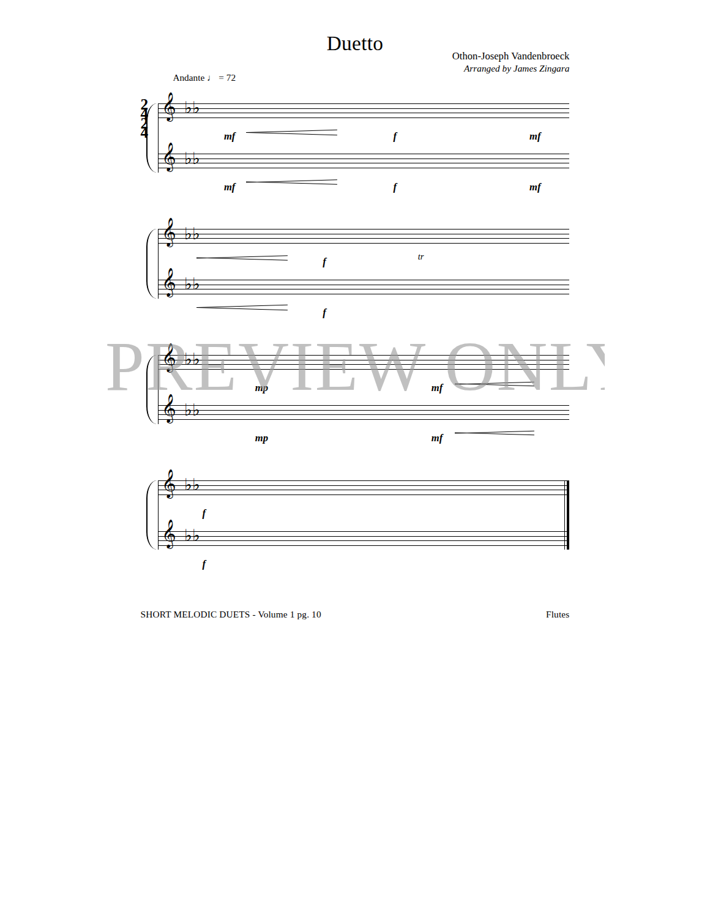Duetto
Othon-Joseph Vandenbroeck
Arranged by James Zingara
Andante ♩ = 72
𝄞 𝄞 ♭♭ ♭♭ 24 24 mf f mf mf f mf
𝄞 𝄞 ♭♭ ♭♭ f tr f
𝄞 𝄞 ♭♭ ♭♭ mp mf mp mf
𝄞 𝄞 ♭♭ ♭♭ f f
PREVIEW ONLY
SHORT MELODIC DUETS - Volume 1 pg. 10
Flutes